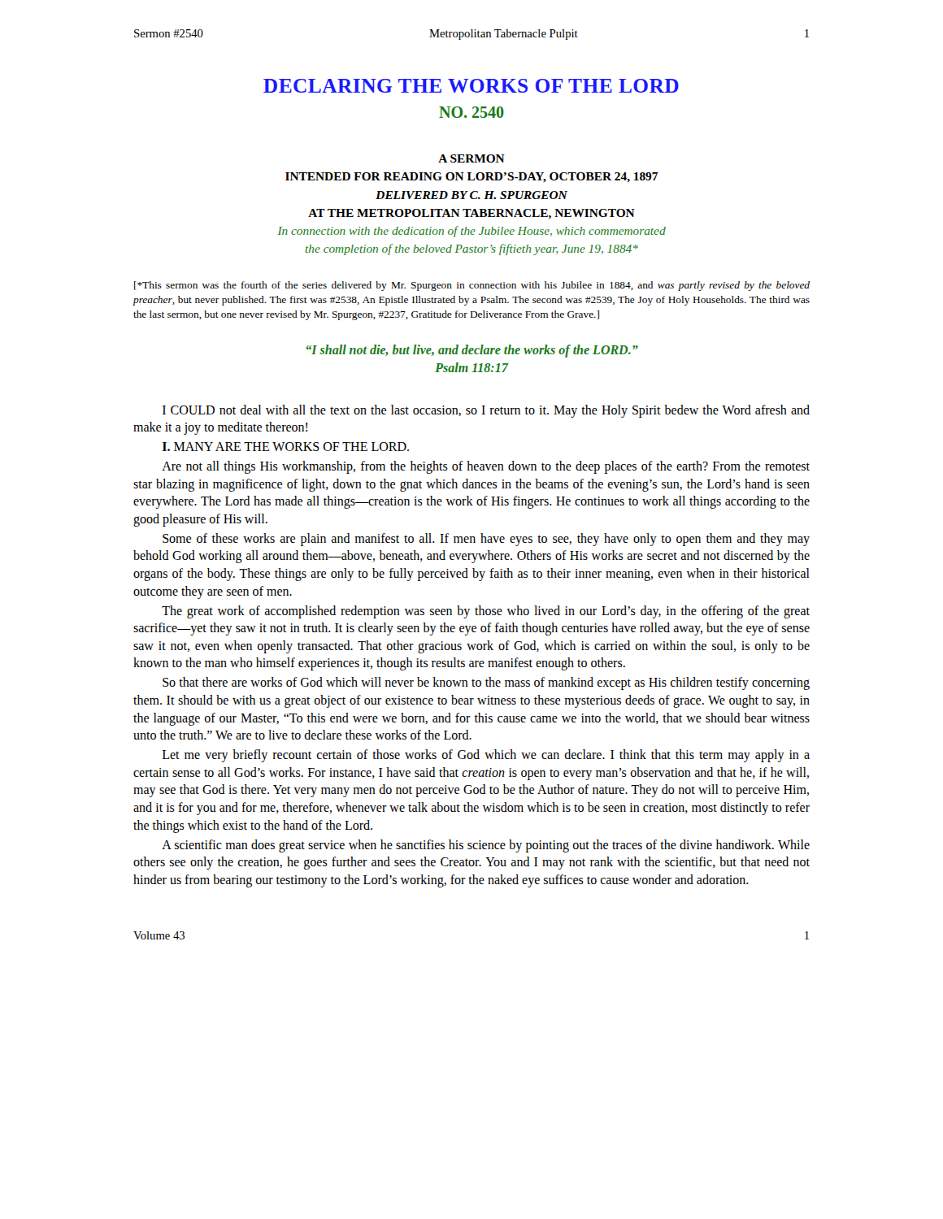Sermon #2540 Metropolitan Tabernacle Pulpit 1
DECLARING THE WORKS OF THE LORD
NO. 2540
A SERMON
INTENDED FOR READING ON LORD’S-DAY, OCTOBER 24, 1897
DELIVERED BY C. H. SPURGEON
AT THE METROPOLITAN TABERNACLE, NEWINGTON
In connection with the dedication of the Jubilee House, which commemorated
the completion of the beloved Pastor’s fiftieth year, June 19, 1884*
[*This sermon was the fourth of the series delivered by Mr. Spurgeon in connection with his Jubilee in 1884, and was partly revised by the beloved preacher, but never published. The first was #2538, An Epistle Illustrated by a Psalm. The second was #2539, The Joy of Holy Households. The third was the last sermon, but one never revised by Mr. Spurgeon, #2237, Gratitude for Deliverance From the Grave.]
“I shall not die, but live, and declare the works of the LORD.” Psalm 118:17
I COULD not deal with all the text on the last occasion, so I return to it. May the Holy Spirit bedew the Word afresh and make it a joy to meditate thereon!
I. MANY ARE THE WORKS OF THE LORD.
Are not all things His workmanship, from the heights of heaven down to the deep places of the earth? From the remotest star blazing in magnificence of light, down to the gnat which dances in the beams of the evening’s sun, the Lord’s hand is seen everywhere. The Lord has made all things—creation is the work of His fingers. He continues to work all things according to the good pleasure of His will.
Some of these works are plain and manifest to all. If men have eyes to see, they have only to open them and they may behold God working all around them—above, beneath, and everywhere. Others of His works are secret and not discerned by the organs of the body. These things are only to be fully perceived by faith as to their inner meaning, even when in their historical outcome they are seen of men.
The great work of accomplished redemption was seen by those who lived in our Lord’s day, in the offering of the great sacrifice—yet they saw it not in truth. It is clearly seen by the eye of faith though centuries have rolled away, but the eye of sense saw it not, even when openly transacted. That other gracious work of God, which is carried on within the soul, is only to be known to the man who himself experiences it, though its results are manifest enough to others.
So that there are works of God which will never be known to the mass of mankind except as His children testify concerning them. It should be with us a great object of our existence to bear witness to these mysterious deeds of grace. We ought to say, in the language of our Master, “To this end were we born, and for this cause came we into the world, that we should bear witness unto the truth.” We are to live to declare these works of the Lord.
Let me very briefly recount certain of those works of God which we can declare. I think that this term may apply in a certain sense to all God’s works. For instance, I have said that creation is open to every man’s observation and that he, if he will, may see that God is there. Yet very many men do not perceive God to be the Author of nature. They do not will to perceive Him, and it is for you and for me, therefore, whenever we talk about the wisdom which is to be seen in creation, most distinctly to refer the things which exist to the hand of the Lord.
A scientific man does great service when he sanctifies his science by pointing out the traces of the divine handiwork. While others see only the creation, he goes further and sees the Creator. You and I may not rank with the scientific, but that need not hinder us from bearing our testimony to the Lord’s working, for the naked eye suffices to cause wonder and adoration.
Volume 43 1